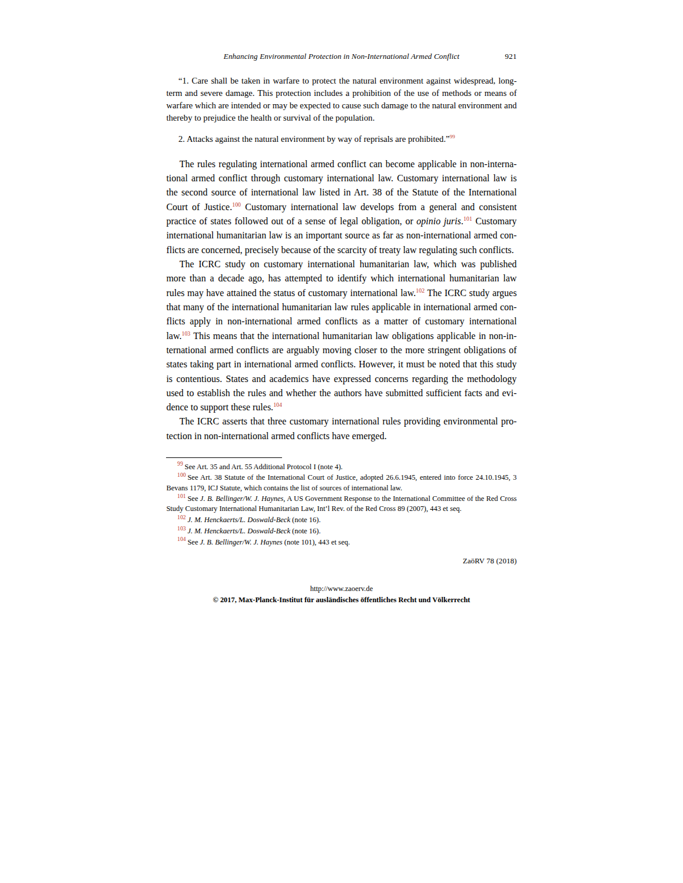Enhancing Environmental Protection in Non-International Armed Conflict 921
“1. Care shall be taken in warfare to protect the natural environment against widespread, long-term and severe damage. This protection includes a prohibition of the use of methods or means of warfare which are intended or may be expected to cause such damage to the natural environment and thereby to prejudice the health or survival of the population.
2. Attacks against the natural environment by way of reprisals are prohibited.”99
The rules regulating international armed conflict can become applicable in non-international armed conflict through customary international law. Customary international law is the second source of international law listed in Art. 38 of the Statute of the International Court of Justice.100 Customary international law develops from a general and consistent practice of states followed out of a sense of legal obligation, or opinio juris.101 Customary international humanitarian law is an important source as far as non-international armed conflicts are concerned, precisely because of the scarcity of treaty law regulating such conflicts.
The ICRC study on customary international humanitarian law, which was published more than a decade ago, has attempted to identify which international humanitarian law rules may have attained the status of customary international law.102 The ICRC study argues that many of the international humanitarian law rules applicable in international armed conflicts apply in non-international armed conflicts as a matter of customary international law.103 This means that the international humanitarian law obligations applicable in non-international armed conflicts are arguably moving closer to the more stringent obligations of states taking part in international armed conflicts. However, it must be noted that this study is contentious. States and academics have expressed concerns regarding the methodology used to establish the rules and whether the authors have submitted sufficient facts and evidence to support these rules.104
The ICRC asserts that three customary international rules providing environmental protection in non-international armed conflicts have emerged.
99 See Art. 35 and Art. 55 Additional Protocol I (note 4).
100 See Art. 38 Statute of the International Court of Justice, adopted 26.6.1945, entered into force 24.10.1945, 3 Bevans 1179, ICJ Statute, which contains the list of sources of international law.
101 See J. B. Bellinger/W. J. Haynes, A US Government Response to the International Committee of the Red Cross Study Customary International Humanitarian Law, Int’l Rev. of the Red Cross 89 (2007), 443 et seq.
102 J. M. Henckaerts/L. Doswald-Beck (note 16).
103 J. M. Henckaerts/L. Doswald-Beck (note 16).
104 See J. B. Bellinger/W. J. Haynes (note 101), 443 et seq.
ZaöRV 78 (2018)
http://www.zaoerv.de
© 2017, Max-Planck-Institut für ausländisches öffentliches Recht und Völkerrecht